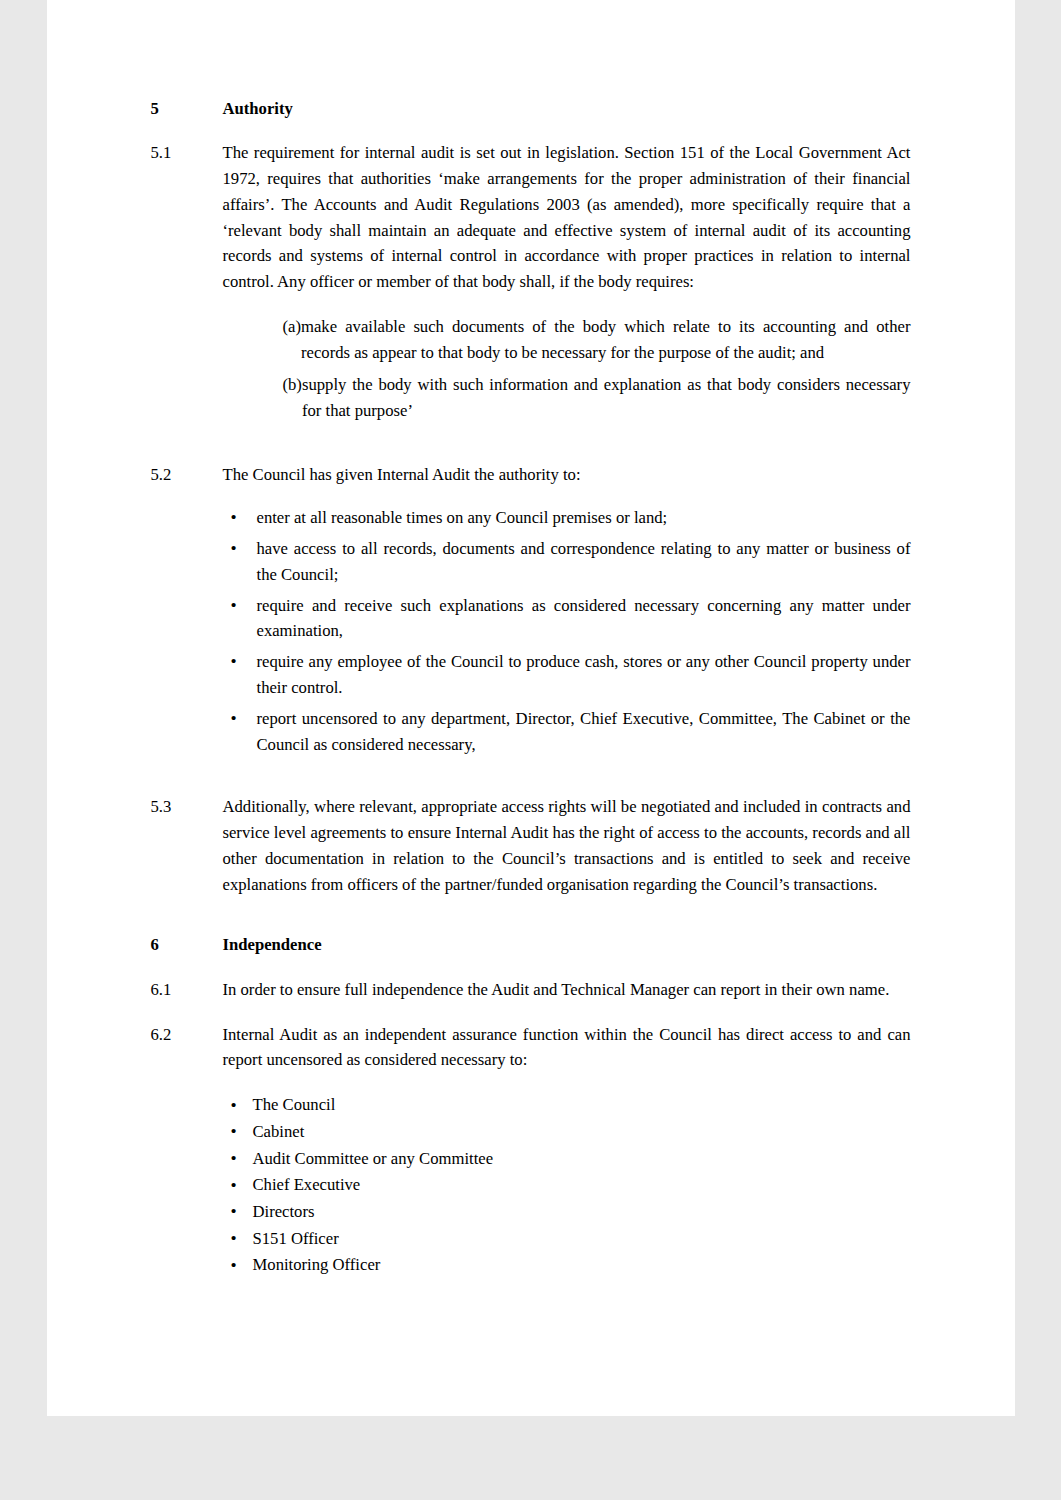5
Authority
5.1
The requirement for internal audit is set out in legislation. Section 151 of the Local Government Act 1972, requires that authorities ‘make arrangements for the proper administration of their financial affairs’. The Accounts and Audit Regulations 2003 (as amended), more specifically require that a ‘relevant body shall maintain an adequate and effective system of internal audit of its accounting records and systems of internal control in accordance with proper practices in relation to internal control. Any officer or member of that body shall, if the body requires:
(a) make available such documents of the body which relate to its accounting and other records as appear to that body to be necessary for the purpose of the audit; and
(b) supply the body with such information and explanation as that body considers necessary for that purpose’
5.2
The Council has given Internal Audit the authority to:
enter at all reasonable times on any Council premises or land;
have access to all records, documents and correspondence relating to any matter or business of the Council;
require and receive such explanations as considered necessary concerning any matter under examination,
require any employee of the Council to produce cash, stores or any other Council property under their control.
report uncensored to any department, Director, Chief Executive, Committee, The Cabinet or the Council as considered necessary,
5.3
Additionally, where relevant, appropriate access rights will be negotiated and included in contracts and service level agreements to ensure Internal Audit has the right of access to the accounts, records and all other documentation in relation to the Council’s transactions and is entitled to seek and receive explanations from officers of the partner/funded organisation regarding the Council’s transactions.
6
Independence
6.1
In order to ensure full independence the Audit and Technical Manager can report in their own name.
6.2
Internal Audit as an independent assurance function within the Council has direct access to and can report uncensored as considered necessary to:
The Council
Cabinet
Audit Committee or any Committee
Chief Executive
Directors
S151 Officer
Monitoring Officer